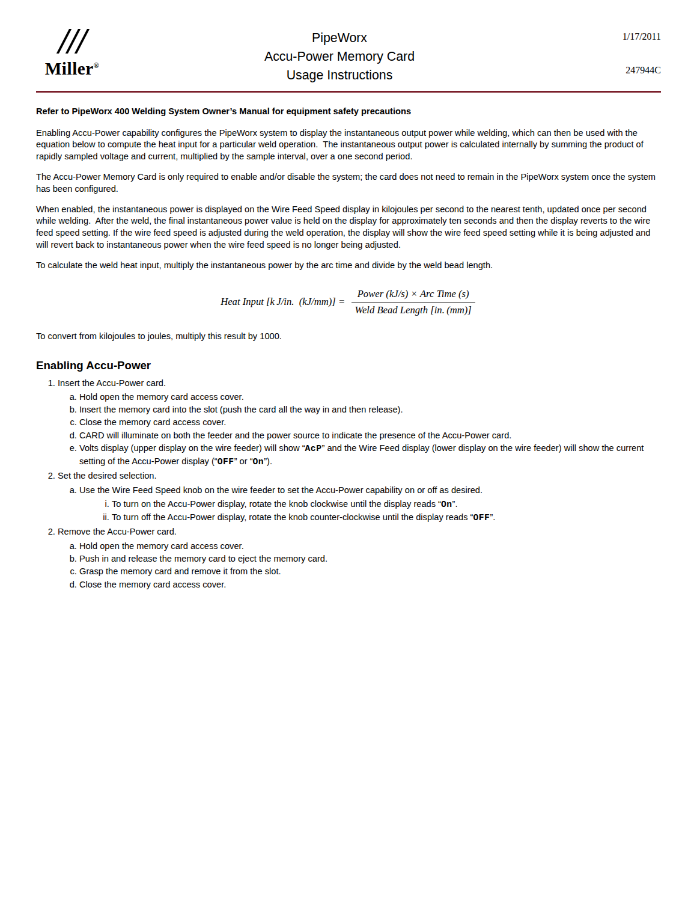///
Miller®
PipeWorx
Accu-Power Memory Card
Usage Instructions
1/17/2011
247944C
Refer to PipeWorx 400 Welding System Owner’s Manual for equipment safety precautions
Enabling Accu-Power capability configures the PipeWorx system to display the instantaneous output power while welding, which can then be used with the equation below to compute the heat input for a particular weld operation. The instantaneous output power is calculated internally by summing the product of rapidly sampled voltage and current, multiplied by the sample interval, over a one second period.
The Accu-Power Memory Card is only required to enable and/or disable the system; the card does not need to remain in the PipeWorx system once the system has been configured.
When enabled, the instantaneous power is displayed on the Wire Feed Speed display in kilojoules per second to the nearest tenth, updated once per second while welding. After the weld, the final instantaneous power value is held on the display for approximately ten seconds and then the display reverts to the wire feed speed setting. If the wire feed speed is adjusted during the weld operation, the display will show the wire feed speed setting while it is being adjusted and will revert back to instantaneous power when the wire feed speed is no longer being adjusted.
To calculate the weld heat input, multiply the instantaneous power by the arc time and divide by the weld bead length.
Heat Input [k J/in. (kJ/mm)] = Power (kJ/s) × Arc Time (s) Weld Bead Length [in. (mm)]
To convert from kilojoules to joules, multiply this result by 1000.
Enabling Accu-Power
Insert the Accu-Power card.
Hold open the memory card access cover.
Insert the memory card into the slot (push the card all the way in and then release).
Close the memory card access cover.
CARD will illuminate on both the feeder and the power source to indicate the presence of the Accu-Power card.
Volts display (upper display on the wire feeder) will show “AcP” and the Wire Feed display (lower display on the wire feeder) will show the current setting of the Accu-Power display (“OFF” or “On”).
Set the desired selection.
Use the Wire Feed Speed knob on the wire feeder to set the Accu-Power capability on or off as desired.
To turn on the Accu-Power display, rotate the knob clockwise until the display reads “On”.
To turn off the Accu-Power display, rotate the knob counter-clockwise until the display reads “OFF”.
Remove the Accu-Power card.
Hold open the memory card access cover.
Push in and release the memory card to eject the memory card.
Grasp the memory card and remove it from the slot.
Close the memory card access cover.